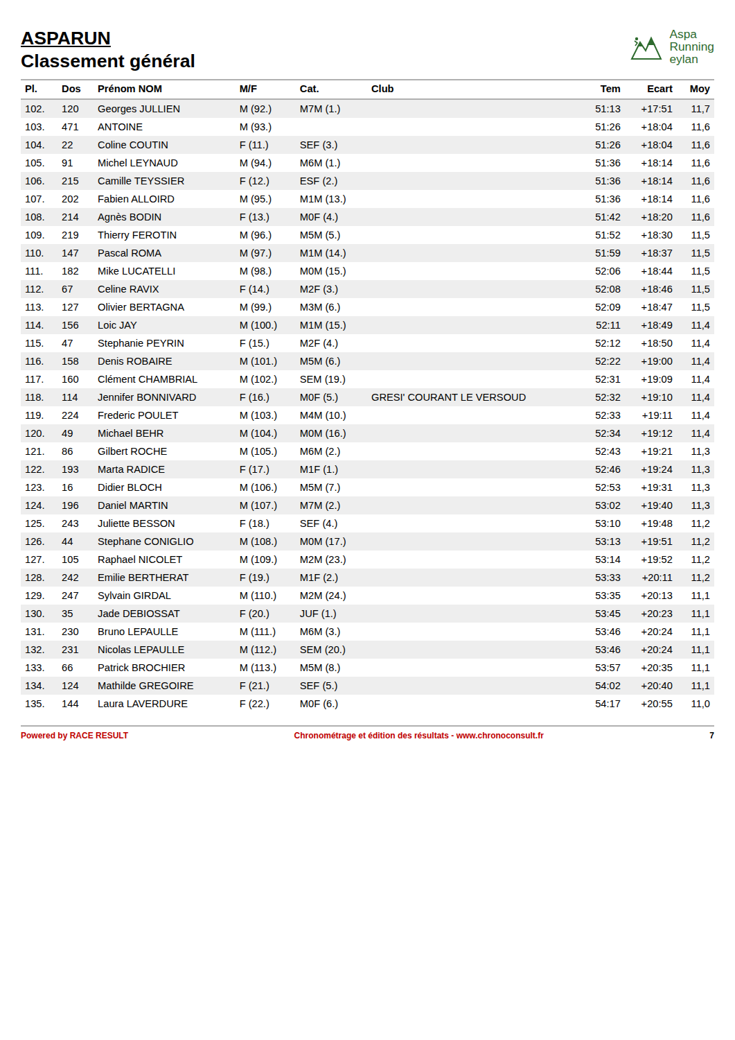ASPARUN
Classement général
Aspa
Running
eylan
| Pl. | Dos | Prénom NOM | M/F | Cat. | Club | Tem | Ecart | Moy |
| --- | --- | --- | --- | --- | --- | --- | --- | --- |
| 102. | 120 | Georges JULLIEN | M (92.) | M7M (1.) | | 51:13 | +17:51 | 11,7 |
| 103. | 471 | ANTOINE | M (93.) | | | 51:26 | +18:04 | 11,6 |
| 104. | 22 | Coline COUTIN | F (11.) | SEF (3.) | | 51:26 | +18:04 | 11,6 |
| 105. | 91 | Michel LEYNAUD | M (94.) | M6M (1.) | | 51:36 | +18:14 | 11,6 |
| 106. | 215 | Camille TEYSSIER | F (12.) | ESF (2.) | | 51:36 | +18:14 | 11,6 |
| 107. | 202 | Fabien ALLOIRD | M (95.) | M1M (13.) | | 51:36 | +18:14 | 11,6 |
| 108. | 214 | Agnès BODIN | F (13.) | M0F (4.) | | 51:42 | +18:20 | 11,6 |
| 109. | 219 | Thierry FEROTIN | M (96.) | M5M (5.) | | 51:52 | +18:30 | 11,5 |
| 110. | 147 | Pascal ROMA | M (97.) | M1M (14.) | | 51:59 | +18:37 | 11,5 |
| 111. | 182 | Mike LUCATELLI | M (98.) | M0M (15.) | | 52:06 | +18:44 | 11,5 |
| 112. | 67 | Celine RAVIX | F (14.) | M2F (3.) | | 52:08 | +18:46 | 11,5 |
| 113. | 127 | Olivier BERTAGNA | M (99.) | M3M (6.) | | 52:09 | +18:47 | 11,5 |
| 114. | 156 | Loic JAY | M (100.) | M1M (15.) | | 52:11 | +18:49 | 11,4 |
| 115. | 47 | Stephanie PEYRIN | F (15.) | M2F (4.) | | 52:12 | +18:50 | 11,4 |
| 116. | 158 | Denis ROBAIRE | M (101.) | M5M (6.) | | 52:22 | +19:00 | 11,4 |
| 117. | 160 | Clément CHAMBRIAL | M (102.) | SEM (19.) | | 52:31 | +19:09 | 11,4 |
| 118. | 114 | Jennifer BONNIVARD | F (16.) | M0F (5.) | GRESI' COURANT LE VERSOUD | 52:32 | +19:10 | 11,4 |
| 119. | 224 | Frederic POULET | M (103.) | M4M (10.) | | 52:33 | +19:11 | 11,4 |
| 120. | 49 | Michael BEHR | M (104.) | M0M (16.) | | 52:34 | +19:12 | 11,4 |
| 121. | 86 | Gilbert ROCHE | M (105.) | M6M (2.) | | 52:43 | +19:21 | 11,3 |
| 122. | 193 | Marta RADICE | F (17.) | M1F (1.) | | 52:46 | +19:24 | 11,3 |
| 123. | 16 | Didier BLOCH | M (106.) | M5M (7.) | | 52:53 | +19:31 | 11,3 |
| 124. | 196 | Daniel MARTIN | M (107.) | M7M (2.) | | 53:02 | +19:40 | 11,3 |
| 125. | 243 | Juliette BESSON | F (18.) | SEF (4.) | | 53:10 | +19:48 | 11,2 |
| 126. | 44 | Stephane CONIGLIO | M (108.) | M0M (17.) | | 53:13 | +19:51 | 11,2 |
| 127. | 105 | Raphael NICOLET | M (109.) | M2M (23.) | | 53:14 | +19:52 | 11,2 |
| 128. | 242 | Emilie BERTHERAT | F (19.) | M1F (2.) | | 53:33 | +20:11 | 11,2 |
| 129. | 247 | Sylvain GIRDAL | M (110.) | M2M (24.) | | 53:35 | +20:13 | 11,1 |
| 130. | 35 | Jade DEBIOSSAT | F (20.) | JUF (1.) | | 53:45 | +20:23 | 11,1 |
| 131. | 230 | Bruno LEPAULLE | M (111.) | M6M (3.) | | 53:46 | +20:24 | 11,1 |
| 132. | 231 | Nicolas LEPAULLE | M (112.) | SEM (20.) | | 53:46 | +20:24 | 11,1 |
| 133. | 66 | Patrick BROCHIER | M (113.) | M5M (8.) | | 53:57 | +20:35 | 11,1 |
| 134. | 124 | Mathilde GREGOIRE | F (21.) | SEF (5.) | | 54:02 | +20:40 | 11,1 |
| 135. | 144 | Laura LAVERDURE | F (22.) | M0F (6.) | | 54:17 | +20:55 | 11,0 |
Powered by RACE RESULT
Chronométrage et édition des résultats - www.chronoconsult.fr
7